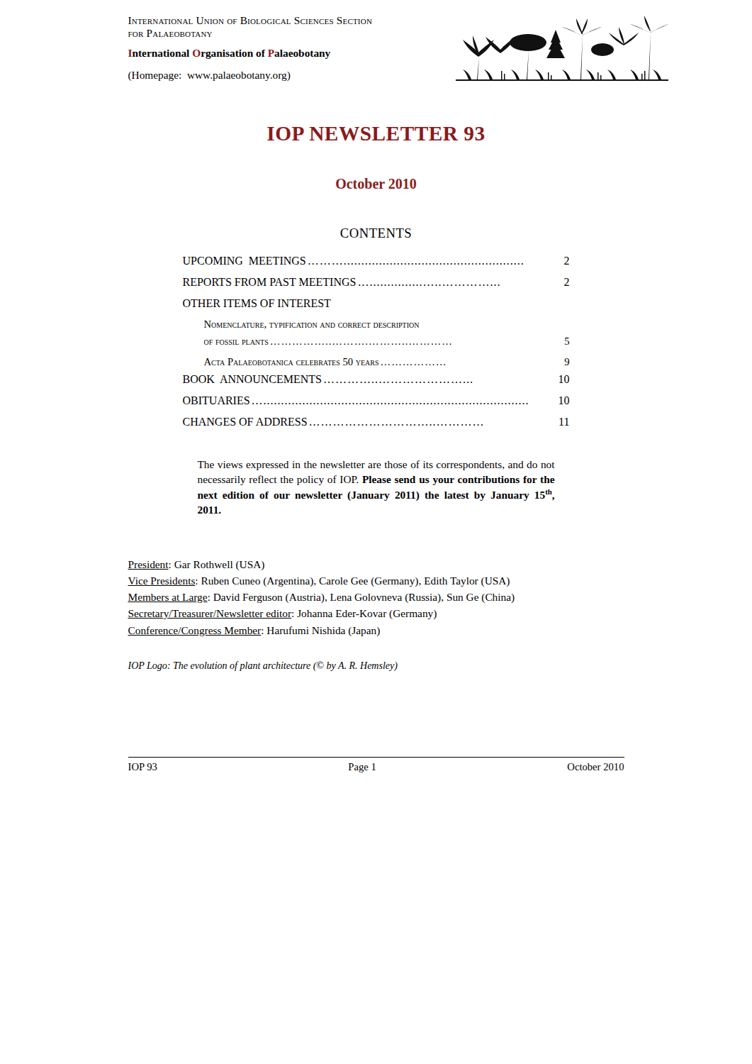International Union of Biological Sciences Section
for Palaeobotany
International Organisation of Palaeobotany
(Homepage: www.palaeobotany.org)
IOP NEWSLETTER 93
October 2010
CONTENTS
UPCOMING MEETINGS ………................................................... 2
REPORTS FROM PAST MEETINGS …...............…..…………... 2
OTHER ITEMS OF INTEREST
Nomenclature, typification and correct description
of fossil plants ……………..……….………..………… 5
Acta Palaeobotanica celebrates 50 years ……………… 9
BOOK ANNOUNCEMENTS …………..…………………... 10
OBITUARIES …........................................................................... 10
CHANGES OF ADDRESS …………………………..………… 11
The views expressed in the newsletter are those of its correspondents, and do not necessarily reflect the policy of IOP. Please send us your contributions for the next edition of our newsletter (January 2011) the latest by January 15th, 2011.
President: Gar Rothwell (USA)
Vice Presidents: Ruben Cuneo (Argentina), Carole Gee (Germany), Edith Taylor (USA)
Members at Large: David Ferguson (Austria), Lena Golovneva (Russia), Sun Ge (China)
Secretary/Treasurer/Newsletter editor: Johanna Eder-Kovar (Germany)
Conference/Congress Member: Harufumi Nishida (Japan)
IOP Logo: The evolution of plant architecture (© by A. R. Hemsley)
IOP 93 Page 1 October 2010